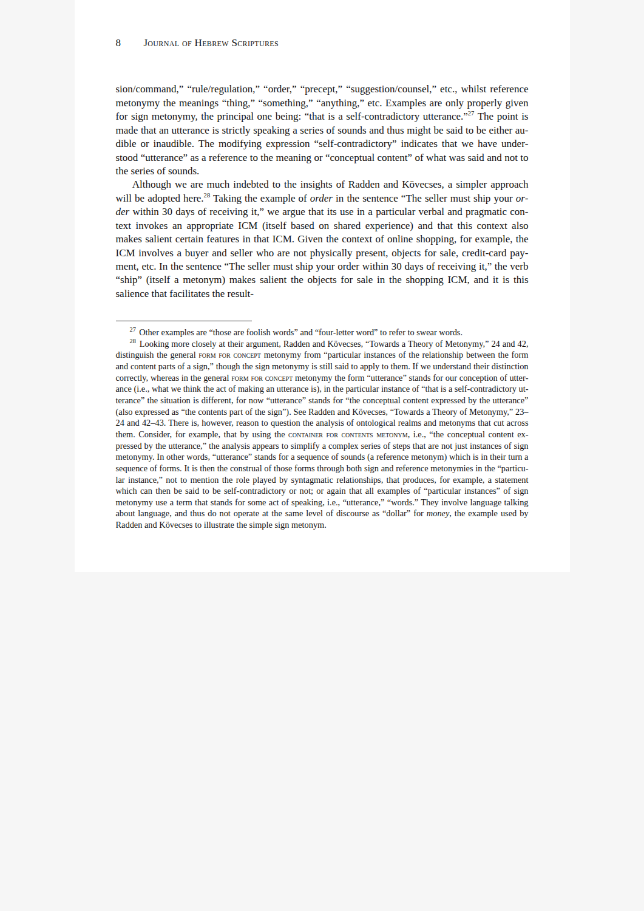8 Journal of Hebrew Scriptures
sion/command,” “rule/regulation,” “order,” “precept,” “suggestion/counsel,” etc., whilst reference metonymy the meanings “thing,” “something,” “anything,” etc. Examples are only properly given for sign metonymy, the principal one being: “that is a self-contradictory utterance.”27 The point is made that an utterance is strictly speaking a series of sounds and thus might be said to be either audible or inaudible. The modifying expression “self-contradictory” indicates that we have understood “utterance” as a reference to the meaning or “conceptual content” of what was said and not to the series of sounds.
Although we are much indebted to the insights of Radden and Kövecses, a simpler approach will be adopted here.28 Taking the example of order in the sentence “The seller must ship your order within 30 days of receiving it,” we argue that its use in a particular verbal and pragmatic context invokes an appropriate ICM (itself based on shared experience) and that this context also makes salient certain features in that ICM. Given the context of online shopping, for example, the ICM involves a buyer and seller who are not physically present, objects for sale, credit-card payment, etc. In the sentence “The seller must ship your order within 30 days of receiving it,” the verb “ship” (itself a metonym) makes salient the objects for sale in the shopping ICM, and it is this salience that facilitates the result-
27 Other examples are “those are foolish words” and “four-letter word” to refer to swear words.
28 Looking more closely at their argument, Radden and Kövecses, “Towards a Theory of Metonymy,” 24 and 42, distinguish the general form for concept metonymy from “particular instances of the relationship between the form and content parts of a sign,” though the sign metonymy is still said to apply to them. If we understand their distinction correctly, whereas in the general form for concept metonymy the form “utterance” stands for our conception of utterance (i.e., what we think the act of making an utterance is), in the particular instance of “that is a self-contradictory utterance” the situation is different, for now “utterance” stands for “the conceptual content expressed by the utterance” (also expressed as “the contents part of the sign”). See Radden and Kövecses, “Towards a Theory of Metonymy,” 23–24 and 42–43. There is, however, reason to question the analysis of ontological realms and metonyms that cut across them. Consider, for example, that by using the container for contents metonym, i.e., “the conceptual content expressed by the utterance,” the analysis appears to simplify a complex series of steps that are not just instances of sign metonymy. In other words, “utterance” stands for a sequence of sounds (a reference metonym) which is in their turn a sequence of forms. It is then the construal of those forms through both sign and reference metonymies in the “particular instance,” not to mention the role played by syntagmatic relationships, that produces, for example, a statement which can then be said to be self-contradictory or not; or again that all examples of “particular instances” of sign metonymy use a term that stands for some act of speaking, i.e., “utterance,” “words.” They involve language talking about language, and thus do not operate at the same level of discourse as “dollar” for money, the example used by Radden and Kövecses to illustrate the simple sign metonym.